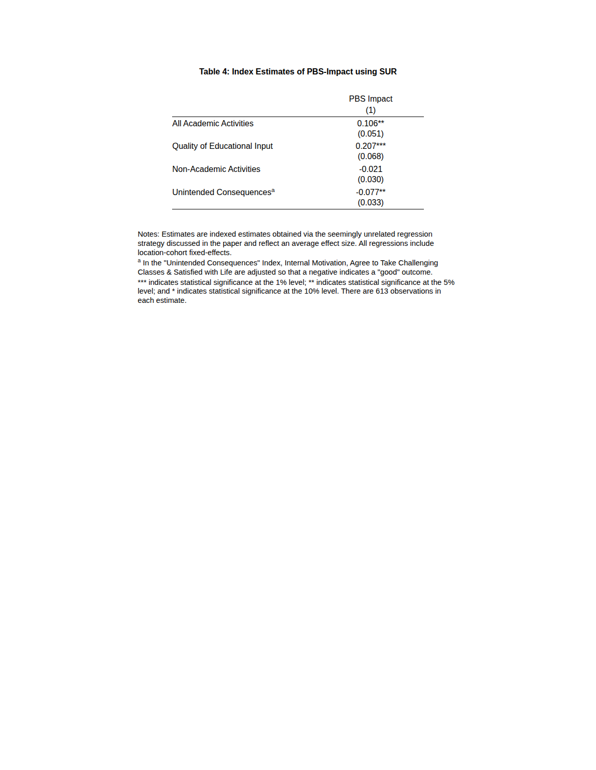Table 4: Index Estimates of PBS-Impact using SUR
| | PBS Impact |
| | (1) |
| All Academic Activities | 0.106** |
| | (0.051) |
| Quality of Educational Input | 0.207*** |
| | (0.068) |
| Non-Academic Activities | -0.021 |
| | (0.030) |
| Unintended Consequences a | -0.077** |
| | (0.033) |
Notes: Estimates are indexed estimates obtained via the seemingly unrelated regression strategy discussed in the paper and reflect an average effect size. All regressions include location-cohort fixed-effects.
a In the "Unintended Consequences" Index, Internal Motivation, Agree to Take Challenging Classes & Satisfied with Life are adjusted so that a negative indicates a "good" outcome.
*** indicates statistical significance at the 1% level; ** indicates statistical significance at the 5% level; and * indicates statistical significance at the 10% level. There are 613 observations in each estimate.